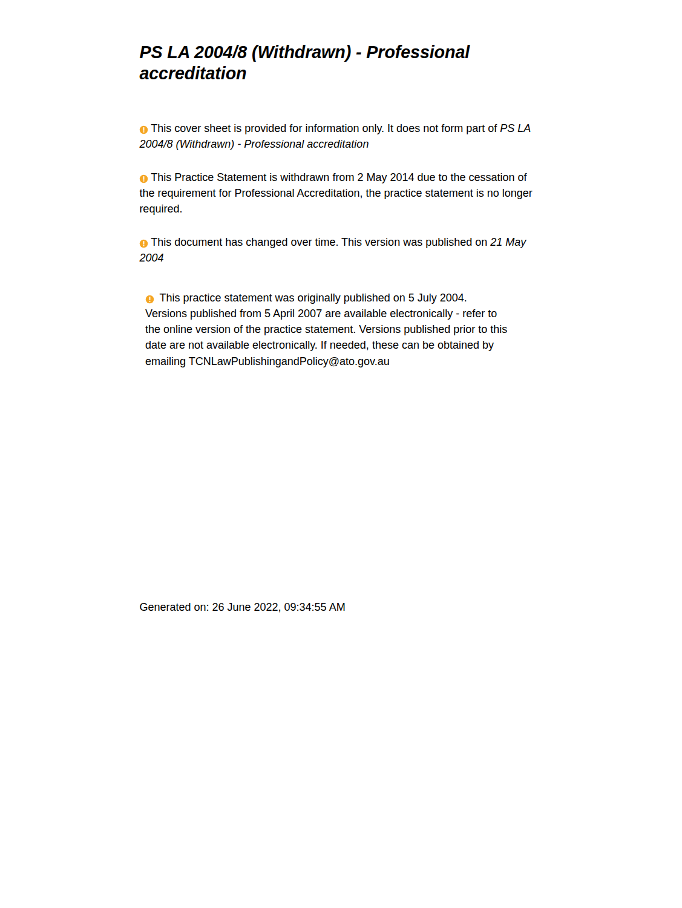PS LA 2004/8 (Withdrawn) - Professional
accreditation
This cover sheet is provided for information only. It does not form part of PS LA 2004/8 (Withdrawn) - Professional accreditation
This Practice Statement is withdrawn from 2 May 2014 due to the cessation of the requirement for Professional Accreditation, the practice statement is no longer required.
This document has changed over time. This version was published on 21 May 2004
This practice statement was originally published on 5 July 2004. Versions published from 5 April 2007 are available electronically - refer to the online version of the practice statement. Versions published prior to this date are not available electronically. If needed, these can be obtained by emailing TCNLawPublishingandPolicy@ato.gov.au
Generated on: 26 June 2022, 09:34:55 AM